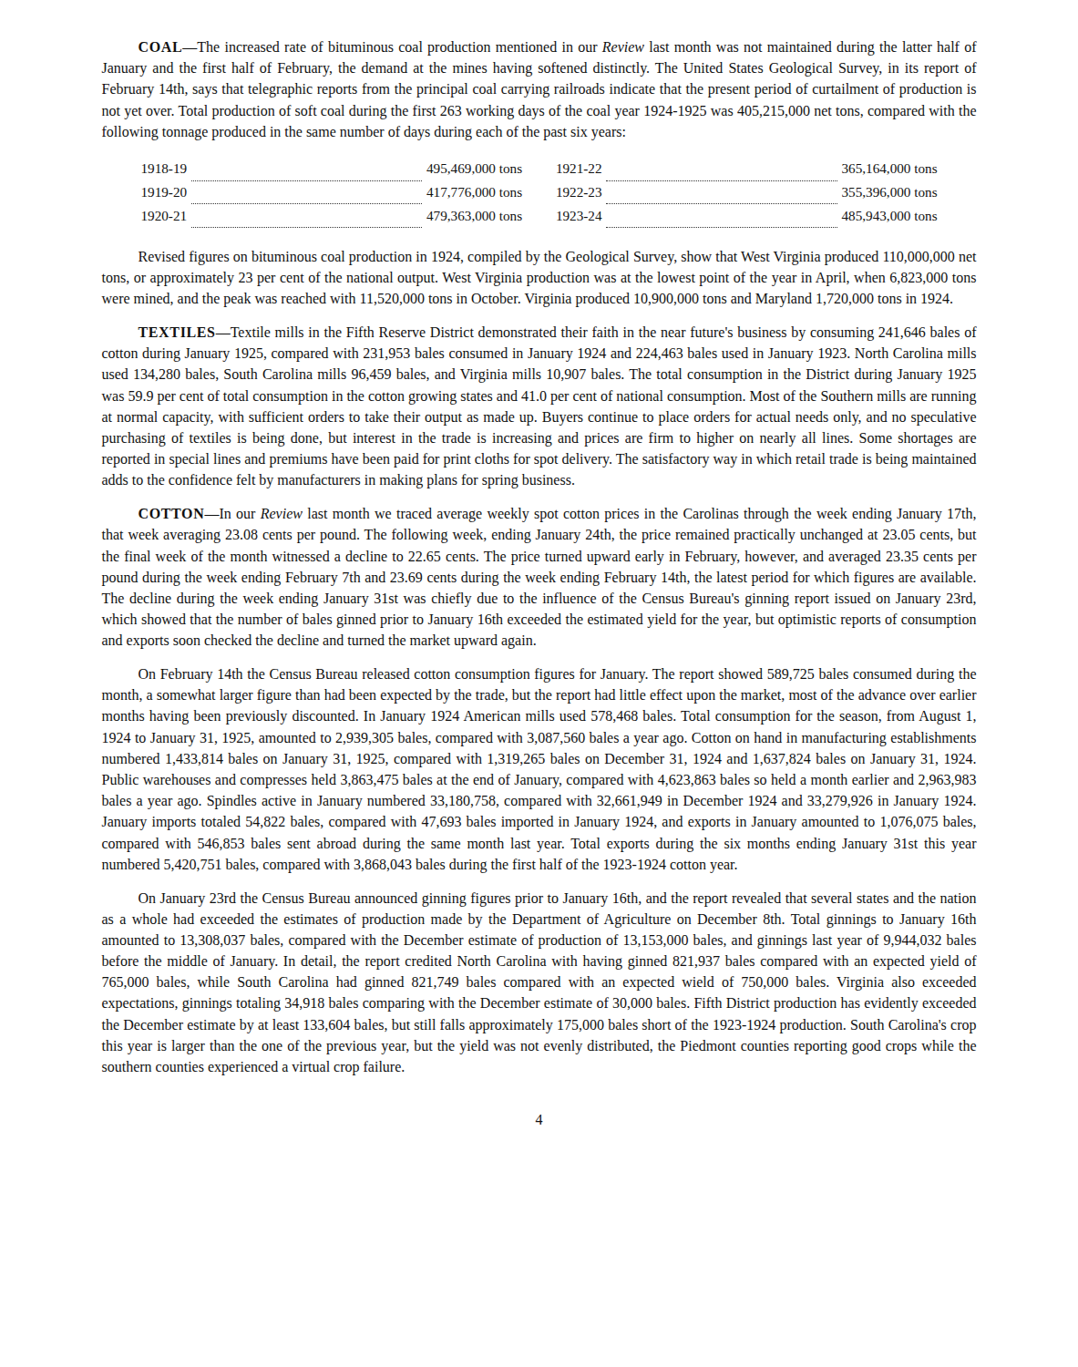COAL—The increased rate of bituminous coal production mentioned in our Review last month was not maintained during the latter half of January and the first half of February, the demand at the mines having softened distinctly. The United States Geological Survey, in its report of February 14th, says that telegraphic reports from the principal coal carrying railroads indicate that the present period of curtailment of production is not yet over. Total production of soft coal during the first 263 working days of the coal year 1924-1925 was 405,215,000 net tons, compared with the following tonnage produced in the same number of days during each of the past six years:
| 1918-19 | | 495,469,000 tons | | 1921-22 | | 365,164,000 tons |
| 1919-20 | | 417,776,000 tons | | 1922-23 | | 355,396,000 tons |
| 1920-21 | | 479,363,000 tons | | 1923-24 | | 485,943,000 tons |
Revised figures on bituminous coal production in 1924, compiled by the Geological Survey, show that West Virginia produced 110,000,000 net tons, or approximately 23 per cent of the national output. West Virginia production was at the lowest point of the year in April, when 6,823,000 tons were mined, and the peak was reached with 11,520,000 tons in October. Virginia produced 10,900,000 tons and Maryland 1,720,000 tons in 1924.
TEXTILES—Textile mills in the Fifth Reserve District demonstrated their faith in the near future's business by consuming 241,646 bales of cotton during January 1925, compared with 231,953 bales consumed in January 1924 and 224,463 bales used in January 1923. North Carolina mills used 134,280 bales, South Carolina mills 96,459 bales, and Virginia mills 10,907 bales. The total consumption in the District during January 1925 was 59.9 per cent of total consumption in the cotton growing states and 41.0 per cent of national consumption. Most of the Southern mills are running at normal capacity, with sufficient orders to take their output as made up. Buyers continue to place orders for actual needs only, and no speculative purchasing of textiles is being done, but interest in the trade is increasing and prices are firm to higher on nearly all lines. Some shortages are reported in special lines and premiums have been paid for print cloths for spot delivery. The satisfactory way in which retail trade is being maintained adds to the confidence felt by manufacturers in making plans for spring business.
COTTON—In our Review last month we traced average weekly spot cotton prices in the Carolinas through the week ending January 17th, that week averaging 23.08 cents per pound. The following week, ending January 24th, the price remained practically unchanged at 23.05 cents, but the final week of the month witnessed a decline to 22.65 cents. The price turned upward early in February, however, and averaged 23.35 cents per pound during the week ending February 7th and 23.69 cents during the week ending February 14th, the latest period for which figures are available. The decline during the week ending January 31st was chiefly due to the influence of the Census Bureau's ginning report issued on January 23rd, which showed that the number of bales ginned prior to January 16th exceeded the estimated yield for the year, but optimistic reports of consumption and exports soon checked the decline and turned the market upward again.
On February 14th the Census Bureau released cotton consumption figures for January. The report showed 589,725 bales consumed during the month, a somewhat larger figure than had been expected by the trade, but the report had little effect upon the market, most of the advance over earlier months having been previously discounted. In January 1924 American mills used 578,468 bales. Total consumption for the season, from August 1, 1924 to January 31, 1925, amounted to 2,939,305 bales, compared with 3,087,560 bales a year ago. Cotton on hand in manufacturing establishments numbered 1,433,814 bales on January 31, 1925, compared with 1,319,265 bales on December 31, 1924 and 1,637,824 bales on January 31, 1924. Public warehouses and compresses held 3,863,475 bales at the end of January, compared with 4,623,863 bales so held a month earlier and 2,963,983 bales a year ago. Spindles active in January numbered 33,180,758, compared with 32,661,949 in December 1924 and 33,279,926 in January 1924. January imports totaled 54,822 bales, compared with 47,693 bales imported in January 1924, and exports in January amounted to 1,076,075 bales, compared with 546,853 bales sent abroad during the same month last year. Total exports during the six months ending January 31st this year numbered 5,420,751 bales, compared with 3,868,043 bales during the first half of the 1923-1924 cotton year.
On January 23rd the Census Bureau announced ginning figures prior to January 16th, and the report revealed that several states and the nation as a whole had exceeded the estimates of production made by the Department of Agriculture on December 8th. Total ginnings to January 16th amounted to 13,308,037 bales, compared with the December estimate of production of 13,153,000 bales, and ginnings last year of 9,944,032 bales before the middle of January. In detail, the report credited North Carolina with having ginned 821,937 bales compared with an expected yield of 765,000 bales, while South Carolina had ginned 821,749 bales compared with an expected wield of 750,000 bales. Virginia also exceeded expectations, ginnings totaling 34,918 bales comparing with the December estimate of 30,000 bales. Fifth District production has evidently exceeded the December estimate by at least 133,604 bales, but still falls approximately 175,000 bales short of the 1923-1924 production. South Carolina's crop this year is larger than the one of the previous year, but the yield was not evenly distributed, the Piedmont counties reporting good crops while the southern counties experienced a virtual crop failure.
4